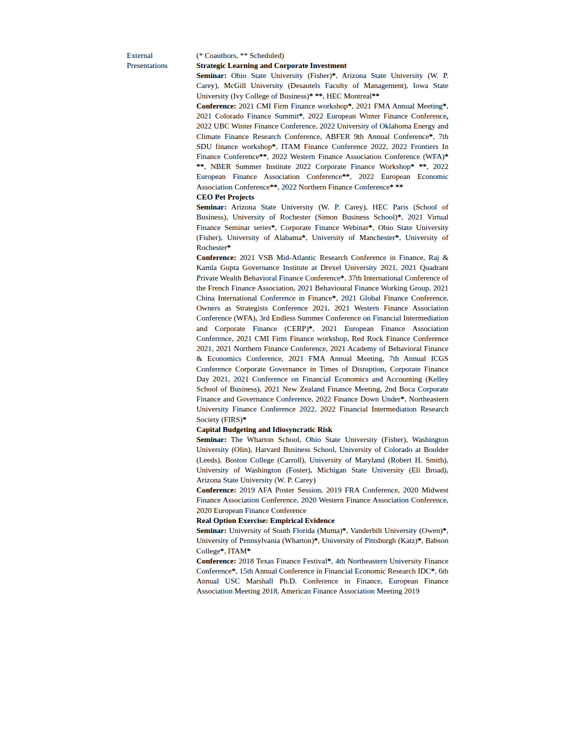External
Presentations
(* Coauthors, ** Scheduled)
Strategic Learning and Corporate Investment
Seminar: Ohio State University (Fisher)*, Arizona State University (W. P. Carey), McGill University (Desautels Faculty of Management), Iowa State University (Ivy College of Business)* **, HEC Montreal**
Conference: 2021 CMI Firm Finance workshop*, 2021 FMA Annual Meeting*, 2021 Colorado Finance Summit*, 2022 European Winter Finance Conference, 2022 UBC Winter Finance Conference, 2022 University of Oklahoma Energy and Climate Finance Research Conference, ABFER 9th Annual Conference*, 7th SDU finance workshop*, ITAM Finance Conference 2022, 2022 Frontiers In Finance Conference**, 2022 Western Finance Association Conference (WFA)* **, NBER Summer Institute 2022 Corporate Finance Workshop* **, 2022 European Finance Association Conference**, 2022 European Economic Association Conference**, 2022 Northern Finance Conference* **
CEO Pet Projects
Seminar: Arizona State University (W. P. Carey), HEC Paris (School of Business), University of Rochester (Simon Business School)*, 2021 Virtual Finance Seminar series*, Corporate Finance Webinar*, Ohio State University (Fisher), University of Alabama*, University of Manchester*, University of Rochester*
Conference: 2021 VSB Mid-Atlantic Research Conference in Finance, Raj & Kamla Gupta Governance Institute at Drexel University 2021, 2021 Quadrant Private Wealth Behavioral Finance Conference*, 37th International Conference of the French Finance Association, 2021 Behavioural Finance Working Group, 2021 China International Conference in Finance*, 2021 Global Finance Conference, Owners as Strategists Conference 2021, 2021 Western Finance Association Conference (WFA), 3rd Endless Summer Conference on Financial Intermediation and Corporate Finance (CERP)*, 2021 European Finance Association Conference, 2021 CMI Firm Finance workshop, Red Rock Finance Conference 2021, 2021 Northern Finance Conference, 2021 Academy of Behavioral Finance & Economics Conference, 2021 FMA Annual Meeting, 7th Annual ICGS Conference Corporate Governance in Times of Disruption, Corporate Finance Day 2021, 2021 Conference on Financial Economics and Accounting (Kelley School of Business), 2021 New Zealand Finance Meeting, 2nd Boca Corporate Finance and Governance Conference, 2022 Finance Down Under*, Northeastern University Finance Conference 2022, 2022 Financial Intermediation Research Society (FIRS)*
Capital Budgeting and Idiosyncratic Risk
Seminar: The Wharton School, Ohio State University (Fisher), Washington University (Olin), Harvard Business School, University of Colorado at Boulder (Leeds), Boston College (Carroll), University of Maryland (Robert H. Smith), University of Washington (Foster), Michigan State University (Eli Broad), Arizona State University (W. P. Carey)
Conference: 2019 AFA Poster Session, 2019 FRA Conference, 2020 Midwest Finance Association Conference, 2020 Western Finance Association Conference, 2020 European Finance Conference
Real Option Exercise: Empirical Evidence
Seminar: University of South Florida (Muma)*, Vanderbilt University (Owen)*, University of Pennsylvania (Wharton)*, University of Pittsburgh (Katz)*, Babson College*, ITAM*
Conference: 2018 Texas Finance Festival*, 4th Northeastern University Finance Conference*, 15th Annual Conference in Financial Economic Research IDC*, 6th Annual USC Marshall Ph.D. Conference in Finance, European Finance Association Meeting 2018, American Finance Association Meeting 2019